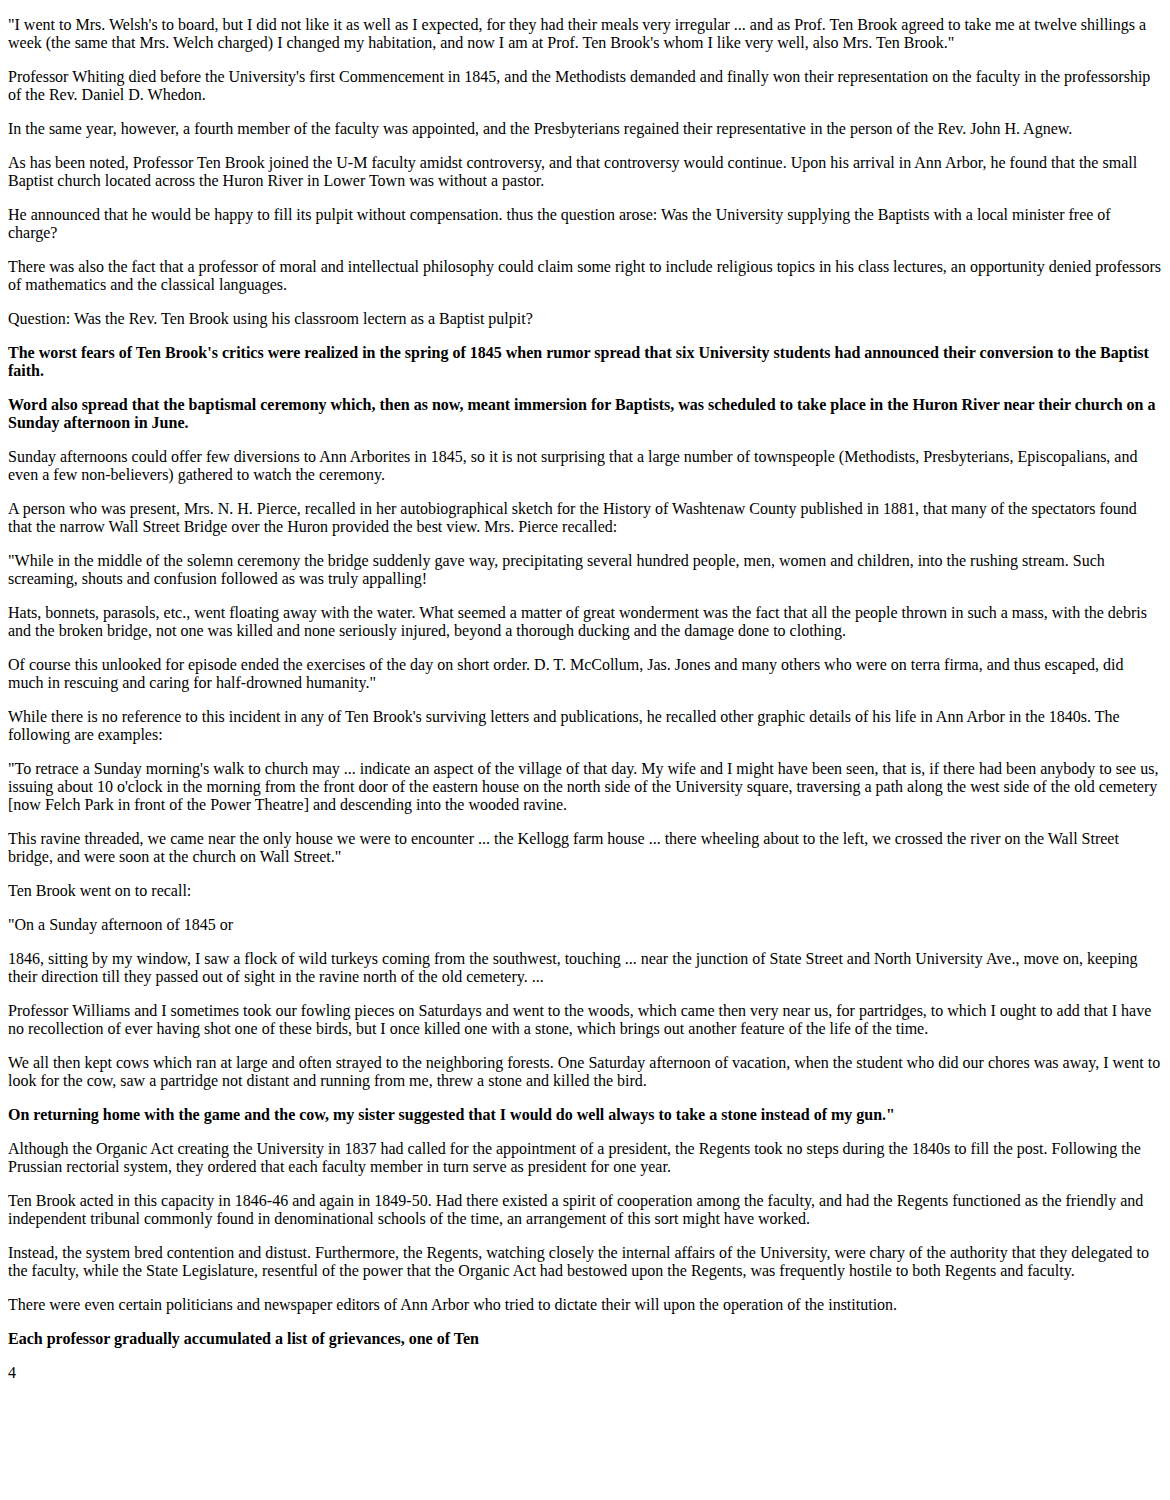"I went to Mrs. Welsh's to board, but I did not like it as well as I expected, for they had their meals very irregular ... and as Prof. Ten Brook agreed to take me at twelve shillings a week (the same that Mrs. Welch charged) I changed my habitation, and now I am at Prof. Ten Brook's whom I like very well, also Mrs. Ten Brook."
Professor Whiting died before the University's first Commencement in 1845, and the Methodists demanded and finally won their representation on the faculty in the professorship of the Rev. Daniel D. Whedon.
In the same year, however, a fourth member of the faculty was appointed, and the Presbyterians regained their representative in the person of the Rev. John H. Agnew.
As has been noted, Professor Ten Brook joined the U-M faculty amidst controversy, and that controversy would continue. Upon his arrival in Ann Arbor, he found that the small Baptist church located across the Huron River in Lower Town was without a pastor.
He announced that he would be happy to fill its pulpit without compensation. thus the question arose: Was the University supplying the Baptists with a local minister free of charge?
There was also the fact that a professor of moral and intellectual philosophy could claim some right to include religious topics in his class lectures, an opportunity denied professors of mathematics and the classical languages.
Question: Was the Rev. Ten Brook using his classroom lectern as a Baptist pulpit?
The worst fears of Ten Brook's critics were realized in the spring of 1845 when rumor spread that six University students had announced their conversion to the Baptist faith.
Word also spread that the baptismal ceremony which, then as now, meant immersion for Baptists, was scheduled to take place in the Huron River near their church on a Sunday afternoon in June.
Sunday afternoons could offer few diversions to Ann Arborites in 1845, so it is not surprising that a large number of townspeople (Methodists, Presbyterians, Episcopalians, and even a few non-believers) gathered to watch the ceremony.
A person who was present, Mrs. N. H. Pierce, recalled in her autobiographical sketch for the History of Washtenaw County published in 1881, that many of the spectators found that the narrow Wall Street Bridge over the Huron provided the best view. Mrs. Pierce recalled:
"While in the middle of the solemn ceremony the bridge suddenly gave way, precipitating several hundred people, men, women and children, into the rushing stream. Such screaming, shouts and confusion followed as was truly appalling!
Hats, bonnets, parasols, etc., went floating away with the water. What seemed a matter of great wonderment was the fact that all the people thrown in such a mass, with the debris and the broken bridge, not one was killed and none seriously injured, beyond a thorough ducking and the damage done to clothing.
Of course this unlooked for episode ended the exercises of the day on short order. D. T. McCollum, Jas. Jones and many others who were on terra firma, and thus escaped, did much in rescuing and caring for half-drowned humanity."
While there is no reference to this incident in any of Ten Brook's surviving letters and publications, he recalled other graphic details of his life in Ann Arbor in the 1840s. The following are examples:
"To retrace a Sunday morning's walk to church may ... indicate an aspect of the village of that day. My wife and I might have been seen, that is, if there had been anybody to see us, issuing about 10 o'clock in the morning from the front door of the eastern house on the north side of the University square, traversing a path along the west side of the old cemetery [now Felch Park in front of the Power Theatre] and descending into the wooded ravine.
This ravine threaded, we came near the only house we were to encounter ... the Kellogg farm house ... there wheeling about to the left, we crossed the river on the Wall Street bridge, and were soon at the church on Wall Street."
Ten Brook went on to recall:
"On a Sunday afternoon of 1845 or
1846, sitting by my window, I saw a flock of wild turkeys coming from the southwest, touching ... near the junction of State Street and North University Ave., move on, keeping their direction till they passed out of sight in the ravine north of the old cemetery. ...
Professor Williams and I sometimes took our fowling pieces on Saturdays and went to the woods, which came then very near us, for partridges, to which I ought to add that I have no recollection of ever having shot one of these birds, but I once killed one with a stone, which brings out another feature of the life of the time.
We all then kept cows which ran at large and often strayed to the neighboring forests. One Saturday afternoon of vacation, when the student who did our chores was away, I went to look for the cow, saw a partridge not distant and running from me, threw a stone and killed the bird.
On returning home with the game and the cow, my sister suggested that I would do well always to take a stone instead of my gun."
Although the Organic Act creating the University in 1837 had called for the appointment of a president, the Regents took no steps during the 1840s to fill the post. Following the Prussian rectorial system, they ordered that each faculty member in turn serve as president for one year.
Ten Brook acted in this capacity in 1846-46 and again in 1849-50. Had there existed a spirit of cooperation among the faculty, and had the Regents functioned as the friendly and independent tribunal commonly found in denominational schools of the time, an arrangement of this sort might have worked.
Instead, the system bred contention and distust. Furthermore, the Regents, watching closely the internal affairs of the University, were chary of the authority that they delegated to the faculty, while the State Legislature, resentful of the power that the Organic Act had bestowed upon the Regents, was frequently hostile to both Regents and faculty.
There were even certain politicians and newspaper editors of Ann Arbor who tried to dictate their will upon the operation of the institution.
Each professor gradually accumulated a list of grievances, one of Ten
4